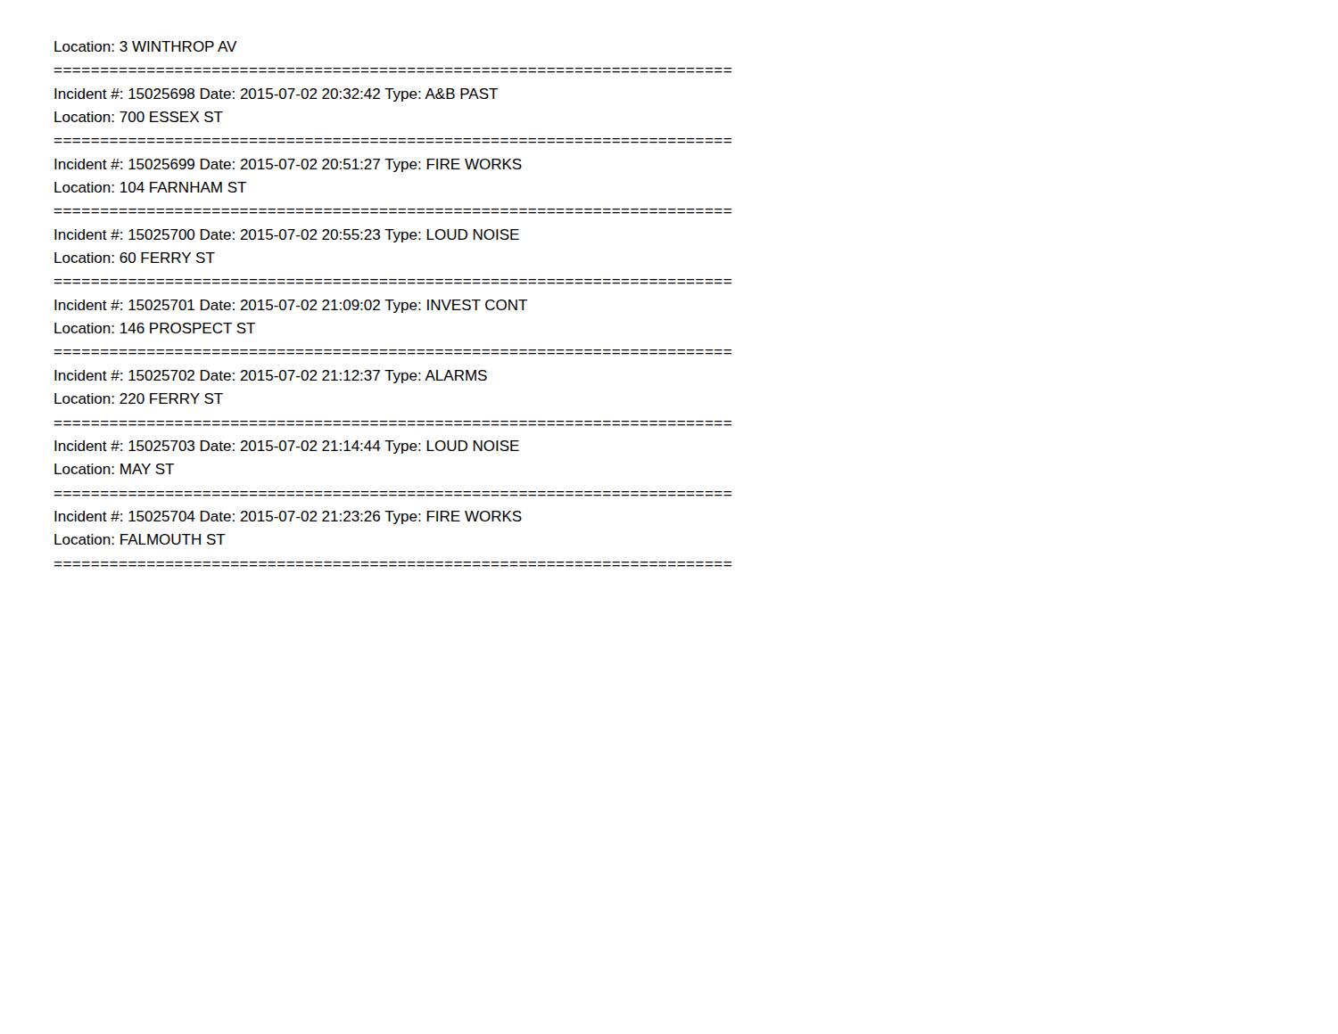Location: 3 WINTHROP AV
=========================================================================
Incident #: 15025698 Date: 2015-07-02 20:32:42 Type: A&B PAST
Location: 700 ESSEX ST
=========================================================================
Incident #: 15025699 Date: 2015-07-02 20:51:27 Type: FIRE WORKS
Location: 104 FARNHAM ST
=========================================================================
Incident #: 15025700 Date: 2015-07-02 20:55:23 Type: LOUD NOISE
Location: 60 FERRY ST
=========================================================================
Incident #: 15025701 Date: 2015-07-02 21:09:02 Type: INVEST CONT
Location: 146 PROSPECT ST
=========================================================================
Incident #: 15025702 Date: 2015-07-02 21:12:37 Type: ALARMS
Location: 220 FERRY ST
=========================================================================
Incident #: 15025703 Date: 2015-07-02 21:14:44 Type: LOUD NOISE
Location: MAY ST
=========================================================================
Incident #: 15025704 Date: 2015-07-02 21:23:26 Type: FIRE WORKS
Location: FALMOUTH ST
=========================================================================